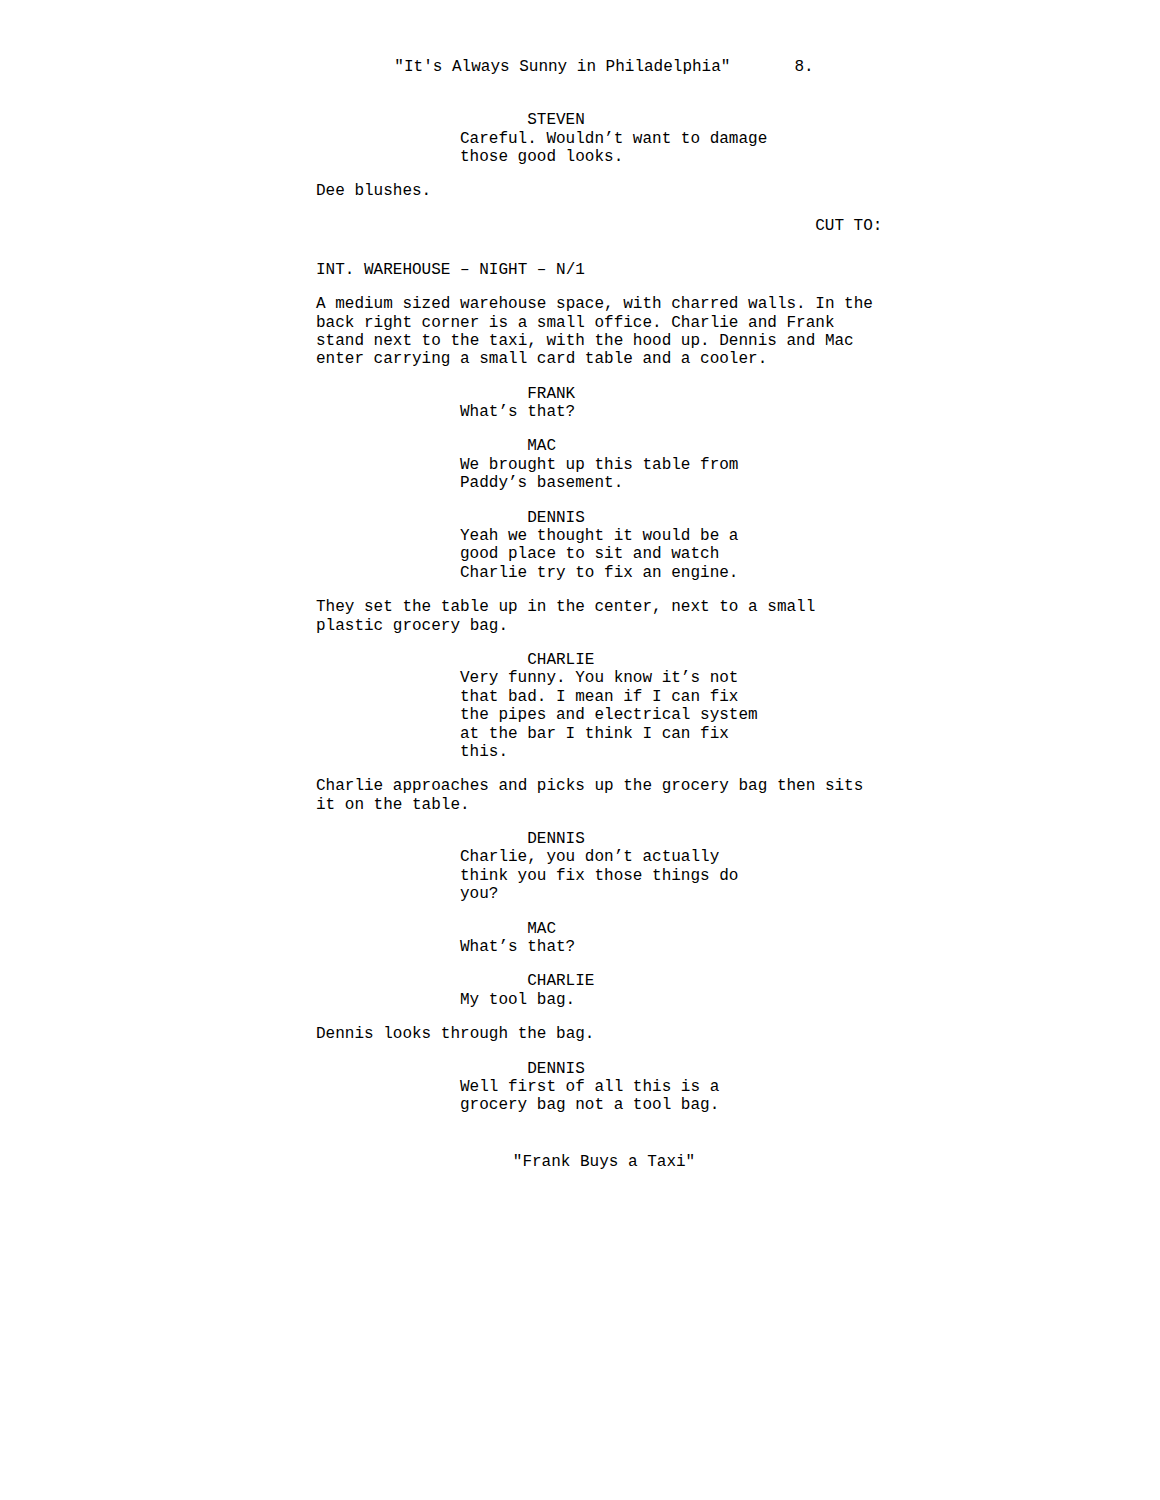"It's Always Sunny in Philadelphia"8.
STEVEN
Careful. Wouldn’t want to damage those good looks.
Dee blushes.
CUT TO:
INT. WAREHOUSE – NIGHT – N/1
A medium sized warehouse space, with charred walls. In the back right corner is a small office. Charlie and Frank stand next to the taxi, with the hood up. Dennis and Mac enter carrying a small card table and a cooler.
FRANK
What’s that?
MAC
We brought up this table from Paddy’s basement.
DENNIS
Yeah we thought it would be a good place to sit and watch Charlie try to fix an engine.
They set the table up in the center, next to a small plastic grocery bag.
CHARLIE
Very funny. You know it’s not that bad. I mean if I can fix the pipes and electrical system at the bar I think I can fix this.
Charlie approaches and picks up the grocery bag then sits it on the table.
DENNIS
Charlie, you don’t actually think you fix those things do you?
MAC
What’s that?
CHARLIE
My tool bag.
Dennis looks through the bag.
DENNIS
Well first of all this is a grocery bag not a tool bag.
"Frank Buys a Taxi"